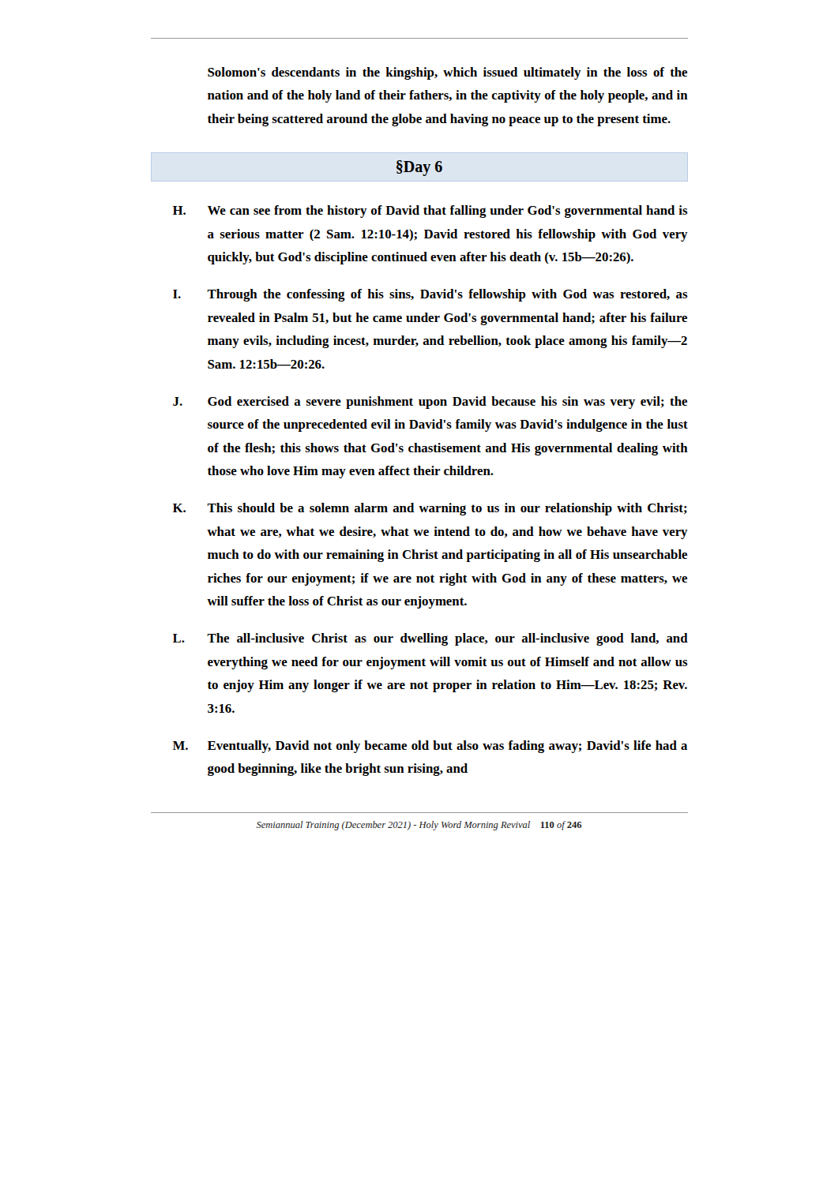Solomon's descendants in the kingship, which issued ultimately in the loss of the nation and of the holy land of their fathers, in the captivity of the holy people, and in their being scattered around the globe and having no peace up to the present time.
§Day 6
H. We can see from the history of David that falling under God's governmental hand is a serious matter (2 Sam. 12:10-14); David restored his fellowship with God very quickly, but God's discipline continued even after his death (v. 15b—20:26).
I. Through the confessing of his sins, David's fellowship with God was restored, as revealed in Psalm 51, but he came under God's governmental hand; after his failure many evils, including incest, murder, and rebellion, took place among his family—2 Sam. 12:15b—20:26.
J. God exercised a severe punishment upon David because his sin was very evil; the source of the unprecedented evil in David's family was David's indulgence in the lust of the flesh; this shows that God's chastisement and His governmental dealing with those who love Him may even affect their children.
K. This should be a solemn alarm and warning to us in our relationship with Christ; what we are, what we desire, what we intend to do, and how we behave have very much to do with our remaining in Christ and participating in all of His unsearchable riches for our enjoyment; if we are not right with God in any of these matters, we will suffer the loss of Christ as our enjoyment.
L. The all-inclusive Christ as our dwelling place, our all-inclusive good land, and everything we need for our enjoyment will vomit us out of Himself and not allow us to enjoy Him any longer if we are not proper in relation to Him—Lev. 18:25; Rev. 3:16.
M. Eventually, David not only became old but also was fading away; David's life had a good beginning, like the bright sun rising, and
Semiannual Training (December 2021) - Holy Word Morning Revival 110 of 246